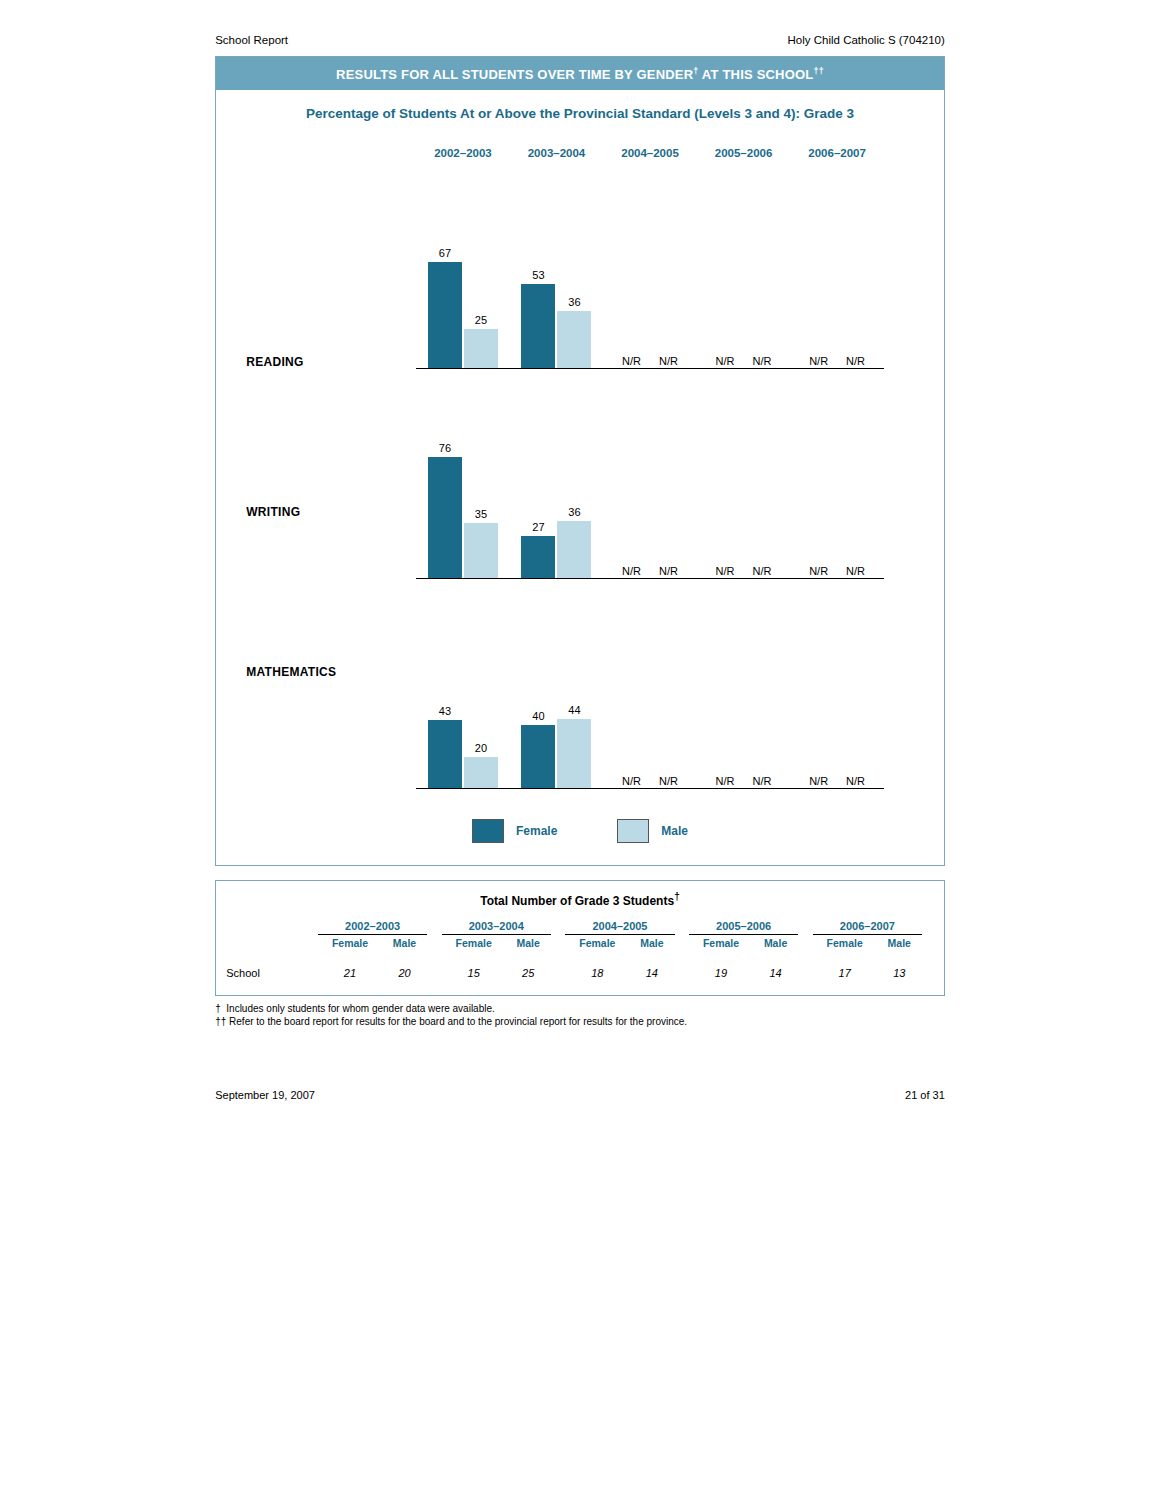School Report
Holy Child Catholic S (704210)
RESULTS FOR ALL STUDENTS OVER TIME BY GENDER† AT THIS SCHOOL††
Percentage of Students At or Above the Provincial Standard (Levels 3 and 4): Grade 3
2002–2003
2003–2004
2004–2005
2005–2006
2006–2007
READING
67
25
53
36
N/R N/R
N/R N/R
N/R N/R
WRITING
76
35
27
36
N/R N/R
N/R N/R
N/R N/R
MATHEMATICS
43
20
40
44
N/R N/R
N/R N/R
N/R N/R
Female
Male
Total Number of Grade 3 Students†
| | 2002–2003 | | 2003–2004 | | 2004–2005 | | 2005–2006 | | 2006–2007 | |
| | Female | Male | | Female | Male | | Female | Male | | Female | Male | | Female | Male | |
| School | 21 | 20 | | 15 | 25 | | 18 | 14 | | 19 | 14 | | 17 | 13 | |
† Includes only students for whom gender data were available.
†† Refer to the board report for results for the board and to the provincial report for results for the province.
September 19, 2007
21 of 31